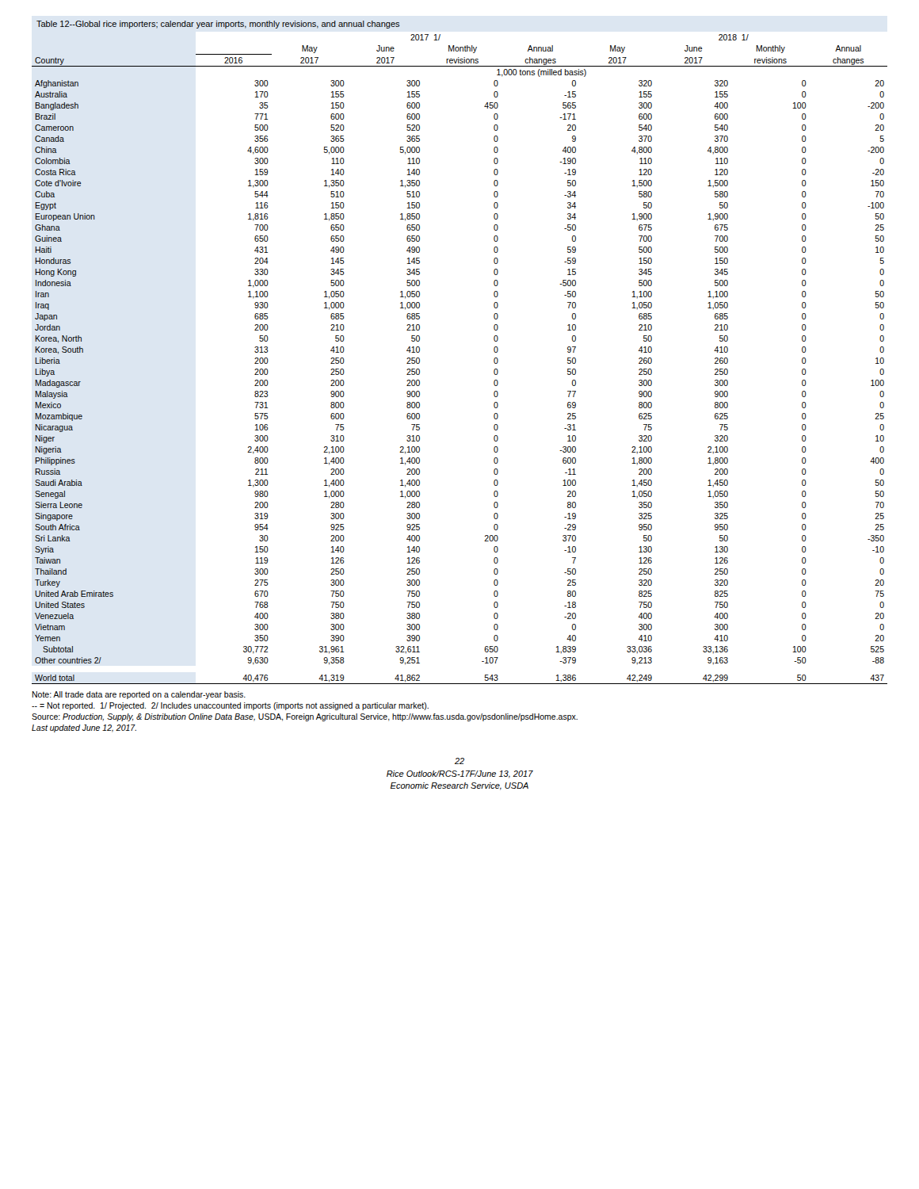Table 12--Global rice importers; calendar year imports, monthly revisions, and annual changes
| | | 2017 1/ | 2018 1/ |
| --- | --- | --- | --- |
| | | May | June | Monthly | Annual | May | June | Monthly | Annual |
| Country | 2016 | 2017 | 2017 | revisions | changes | 2017 | 2017 | revisions | changes |
| | 1,000 tons (milled basis) |
| Afghanistan | 300 | 300 | 300 | 0 | 0 | 320 | 320 | 0 | 20 |
| Australia | 170 | 155 | 155 | 0 | -15 | 155 | 155 | 0 | 0 |
| Bangladesh | 35 | 150 | 600 | 450 | 565 | 300 | 400 | 100 | -200 |
| Brazil | 771 | 600 | 600 | 0 | -171 | 600 | 600 | 0 | 0 |
| Cameroon | 500 | 520 | 520 | 0 | 20 | 540 | 540 | 0 | 20 |
| Canada | 356 | 365 | 365 | 0 | 9 | 370 | 370 | 0 | 5 |
| China | 4,600 | 5,000 | 5,000 | 0 | 400 | 4,800 | 4,800 | 0 | -200 |
| Colombia | 300 | 110 | 110 | 0 | -190 | 110 | 110 | 0 | 0 |
| Costa Rica | 159 | 140 | 140 | 0 | -19 | 120 | 120 | 0 | -20 |
| Cote d'Ivoire | 1,300 | 1,350 | 1,350 | 0 | 50 | 1,500 | 1,500 | 0 | 150 |
| Cuba | 544 | 510 | 510 | 0 | -34 | 580 | 580 | 0 | 70 |
| Egypt | 116 | 150 | 150 | 0 | 34 | 50 | 50 | 0 | -100 |
| European Union | 1,816 | 1,850 | 1,850 | 0 | 34 | 1,900 | 1,900 | 0 | 50 |
| Ghana | 700 | 650 | 650 | 0 | -50 | 675 | 675 | 0 | 25 |
| Guinea | 650 | 650 | 650 | 0 | 0 | 700 | 700 | 0 | 50 |
| Haiti | 431 | 490 | 490 | 0 | 59 | 500 | 500 | 0 | 10 |
| Honduras | 204 | 145 | 145 | 0 | -59 | 150 | 150 | 0 | 5 |
| Hong Kong | 330 | 345 | 345 | 0 | 15 | 345 | 345 | 0 | 0 |
| Indonesia | 1,000 | 500 | 500 | 0 | -500 | 500 | 500 | 0 | 0 |
| Iran | 1,100 | 1,050 | 1,050 | 0 | -50 | 1,100 | 1,100 | 0 | 50 |
| Iraq | 930 | 1,000 | 1,000 | 0 | 70 | 1,050 | 1,050 | 0 | 50 |
| Japan | 685 | 685 | 685 | 0 | 0 | 685 | 685 | 0 | 0 |
| Jordan | 200 | 210 | 210 | 0 | 10 | 210 | 210 | 0 | 0 |
| Korea, North | 50 | 50 | 50 | 0 | 0 | 50 | 50 | 0 | 0 |
| Korea, South | 313 | 410 | 410 | 0 | 97 | 410 | 410 | 0 | 0 |
| Liberia | 200 | 250 | 250 | 0 | 50 | 260 | 260 | 0 | 10 |
| Libya | 200 | 250 | 250 | 0 | 50 | 250 | 250 | 0 | 0 |
| Madagascar | 200 | 200 | 200 | 0 | 0 | 300 | 300 | 0 | 100 |
| Malaysia | 823 | 900 | 900 | 0 | 77 | 900 | 900 | 0 | 0 |
| Mexico | 731 | 800 | 800 | 0 | 69 | 800 | 800 | 0 | 0 |
| Mozambique | 575 | 600 | 600 | 0 | 25 | 625 | 625 | 0 | 25 |
| Nicaragua | 106 | 75 | 75 | 0 | -31 | 75 | 75 | 0 | 0 |
| Niger | 300 | 310 | 310 | 0 | 10 | 320 | 320 | 0 | 10 |
| Nigeria | 2,400 | 2,100 | 2,100 | 0 | -300 | 2,100 | 2,100 | 0 | 0 |
| Philippines | 800 | 1,400 | 1,400 | 0 | 600 | 1,800 | 1,800 | 0 | 400 |
| Russia | 211 | 200 | 200 | 0 | -11 | 200 | 200 | 0 | 0 |
| Saudi Arabia | 1,300 | 1,400 | 1,400 | 0 | 100 | 1,450 | 1,450 | 0 | 50 |
| Senegal | 980 | 1,000 | 1,000 | 0 | 20 | 1,050 | 1,050 | 0 | 50 |
| Sierra Leone | 200 | 280 | 280 | 0 | 80 | 350 | 350 | 0 | 70 |
| Singapore | 319 | 300 | 300 | 0 | -19 | 325 | 325 | 0 | 25 |
| South Africa | 954 | 925 | 925 | 0 | -29 | 950 | 950 | 0 | 25 |
| Sri Lanka | 30 | 200 | 400 | 200 | 370 | 50 | 50 | 0 | -350 |
| Syria | 150 | 140 | 140 | 0 | -10 | 130 | 130 | 0 | -10 |
| Taiwan | 119 | 126 | 126 | 0 | 7 | 126 | 126 | 0 | 0 |
| Thailand | 300 | 250 | 250 | 0 | -50 | 250 | 250 | 0 | 0 |
| Turkey | 275 | 300 | 300 | 0 | 25 | 320 | 320 | 0 | 20 |
| United Arab Emirates | 670 | 750 | 750 | 0 | 80 | 825 | 825 | 0 | 75 |
| United States | 768 | 750 | 750 | 0 | -18 | 750 | 750 | 0 | 0 |
| Venezuela | 400 | 380 | 380 | 0 | -20 | 400 | 400 | 0 | 20 |
| Vietnam | 300 | 300 | 300 | 0 | 0 | 300 | 300 | 0 | 0 |
| Yemen | 350 | 390 | 390 | 0 | 40 | 410 | 410 | 0 | 20 |
| Subtotal | 30,772 | 31,961 | 32,611 | 650 | 1,839 | 33,036 | 33,136 | 100 | 525 |
| Other countries 2/ | 9,630 | 9,358 | 9,251 | -107 | -379 | 9,213 | 9,163 | -50 | -88 |
| World total | 40,476 | 41,319 | 41,862 | 543 | 1,386 | 42,249 | 42,299 | 50 | 437 |
Note: All trade data are reported on a calendar-year basis.
-- = Not reported. 1/ Projected. 2/ Includes unaccounted imports (imports not assigned a particular market).
Source: Production, Supply, & Distribution Online Data Base, USDA, Foreign Agricultural Service, http://www.fas.usda.gov/psdonline/psdHome.aspx.
Last updated June 12, 2017.
22
Rice Outlook/RCS-17F/June 13, 2017
Economic Research Service, USDA